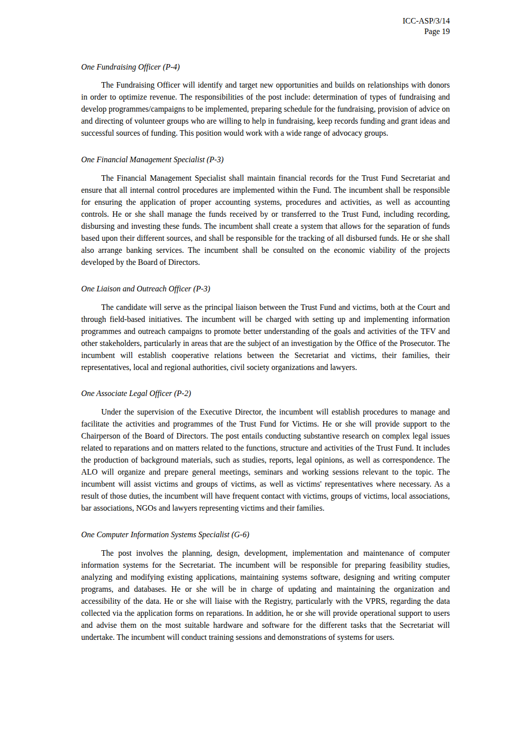ICC-ASP/3/14 Page 19
One Fundraising Officer (P-4)
The Fundraising Officer will identify and target new opportunities and builds on relationships with donors in order to optimize revenue. The responsibilities of the post include: determination of types of fundraising and develop programmes/campaigns to be implemented, preparing schedule for the fundraising, provision of advice on and directing of volunteer groups who are willing to help in fundraising, keep records funding and grant ideas and successful sources of funding. This position would work with a wide range of advocacy groups.
One Financial Management Specialist (P-3)
The Financial Management Specialist shall maintain financial records for the Trust Fund Secretariat and ensure that all internal control procedures are implemented within the Fund. The incumbent shall be responsible for ensuring the application of proper accounting systems, procedures and activities, as well as accounting controls. He or she shall manage the funds received by or transferred to the Trust Fund, including recording, disbursing and investing these funds. The incumbent shall create a system that allows for the separation of funds based upon their different sources, and shall be responsible for the tracking of all disbursed funds. He or she shall also arrange banking services. The incumbent shall be consulted on the economic viability of the projects developed by the Board of Directors.
One Liaison and Outreach Officer (P-3)
The candidate will serve as the principal liaison between the Trust Fund and victims, both at the Court and through field-based initiatives. The incumbent will be charged with setting up and implementing information programmes and outreach campaigns to promote better understanding of the goals and activities of the TFV and other stakeholders, particularly in areas that are the subject of an investigation by the Office of the Prosecutor. The incumbent will establish cooperative relations between the Secretariat and victims, their families, their representatives, local and regional authorities, civil society organizations and lawyers.
One Associate Legal Officer (P-2)
Under the supervision of the Executive Director, the incumbent will establish procedures to manage and facilitate the activities and programmes of the Trust Fund for Victims. He or she will provide support to the Chairperson of the Board of Directors. The post entails conducting substantive research on complex legal issues related to reparations and on matters related to the functions, structure and activities of the Trust Fund. It includes the production of background materials, such as studies, reports, legal opinions, as well as correspondence. The ALO will organize and prepare general meetings, seminars and working sessions relevant to the topic. The incumbent will assist victims and groups of victims, as well as victims' representatives where necessary. As a result of those duties, the incumbent will have frequent contact with victims, groups of victims, local associations, bar associations, NGOs and lawyers representing victims and their families.
One Computer Information Systems Specialist (G-6)
The post involves the planning, design, development, implementation and maintenance of computer information systems for the Secretariat. The incumbent will be responsible for preparing feasibility studies, analyzing and modifying existing applications, maintaining systems software, designing and writing computer programs, and databases. He or she will be in charge of updating and maintaining the organization and accessibility of the data. He or she will liaise with the Registry, particularly with the VPRS, regarding the data collected via the application forms on reparations. In addition, he or she will provide operational support to users and advise them on the most suitable hardware and software for the different tasks that the Secretariat will undertake. The incumbent will conduct training sessions and demonstrations of systems for users.